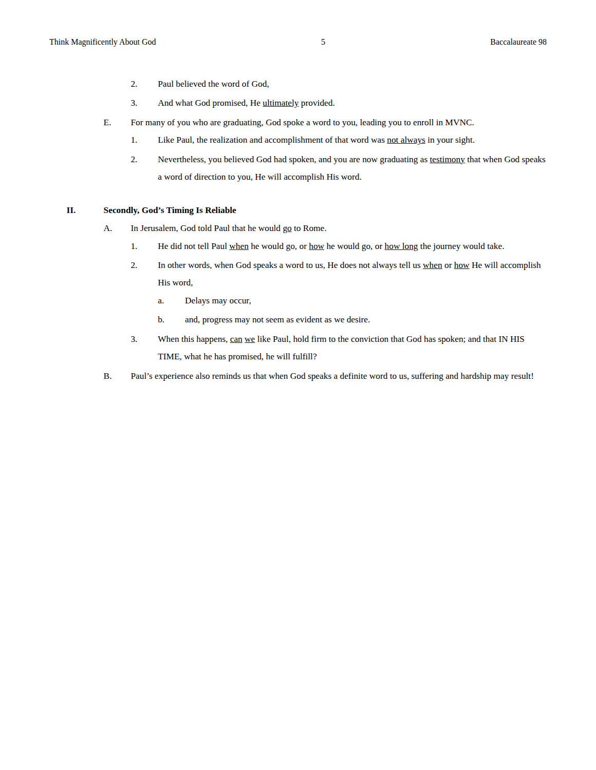Think Magnificently About God 5 Baccalaureate 98
2. Paul believed the word of God,
3. And what God promised, He ultimately provided.
E. For many of you who are graduating, God spoke a word to you, leading you to enroll in MVNC.
1. Like Paul, the realization and accomplishment of that word was not always in your sight.
2. Nevertheless, you believed God had spoken, and you are now graduating as testimony that when God speaks a word of direction to you, He will accomplish His word.
II. Secondly, God’s Timing Is Reliable
A. In Jerusalem, God told Paul that he would go to Rome.
1. He did not tell Paul when he would go, or how he would go, or how long the journey would take.
2. In other words, when God speaks a word to us, He does not always tell us when or how He will accomplish His word,
a. Delays may occur,
b. and, progress may not seem as evident as we desire.
3. When this happens, can we like Paul, hold firm to the conviction that God has spoken; and that IN HIS TIME, what he has promised, he will fulfill?
B. Paul’s experience also reminds us that when God speaks a definite word to us, suffering and hardship may result!